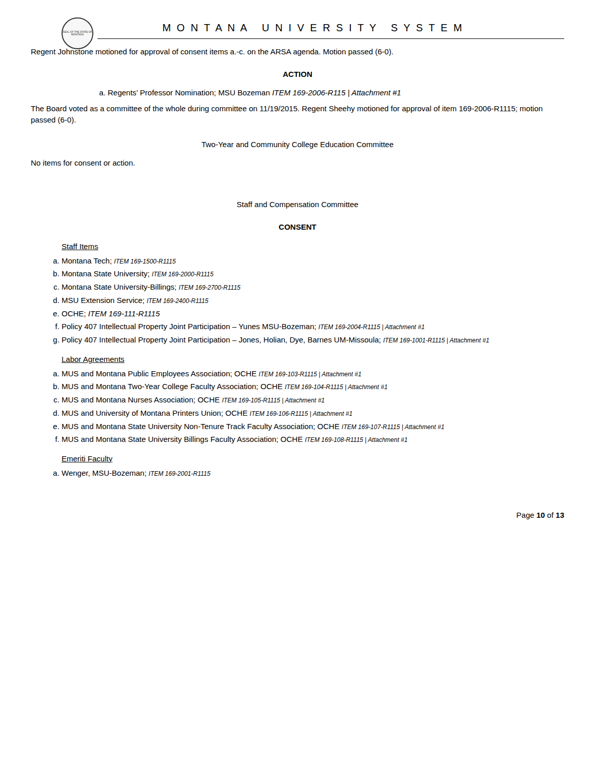SEAL OF THE STATE OF MONTANA
M O N T A N A U N I V E R S I T Y S Y S T E M
Regent Johnstone motioned for approval of consent items a.-c. on the ARSA agenda. Motion passed (6-0).
ACTION
Regents’ Professor Nomination; MSU Bozeman ITEM 169-2006-R115 | Attachment #1
The Board voted as a committee of the whole during committee on 11/19/2015. Regent Sheehy motioned for approval of item 169-2006-R1115; motion passed (6-0).
Two-Year and Community College Education Committee
No items for consent or action.
Staff and Compensation Committee
CONSENT
Staff Items
Montana Tech; ITEM 169-1500-R1115
Montana State University; ITEM 169-2000-R1115
Montana State University-Billings; ITEM 169-2700-R1115
MSU Extension Service; ITEM 169-2400-R1115
OCHE; ITEM 169-111-R1115
Policy 407 Intellectual Property Joint Participation – Yunes MSU-Bozeman; ITEM 169-2004-R1115 | Attachment #1
Policy 407 Intellectual Property Joint Participation – Jones, Holian, Dye, Barnes UM-Missoula; ITEM 169-1001-R1115 | Attachment #1
Labor Agreements
MUS and Montana Public Employees Association; OCHE ITEM 169-103-R1115 | Attachment #1
MUS and Montana Two-Year College Faculty Association; OCHE ITEM 169-104-R1115 | Attachment #1
MUS and Montana Nurses Association; OCHE ITEM 169-105-R1115 | Attachment #1
MUS and University of Montana Printers Union; OCHE ITEM 169-106-R1115 | Attachment #1
MUS and Montana State University Non-Tenure Track Faculty Association; OCHE ITEM 169-107-R1115 | Attachment #1
MUS and Montana State University Billings Faculty Association; OCHE ITEM 169-108-R1115 | Attachment #1
Emeriti Faculty
Wenger, MSU-Bozeman; ITEM 169-2001-R1115
Page 10 of 13